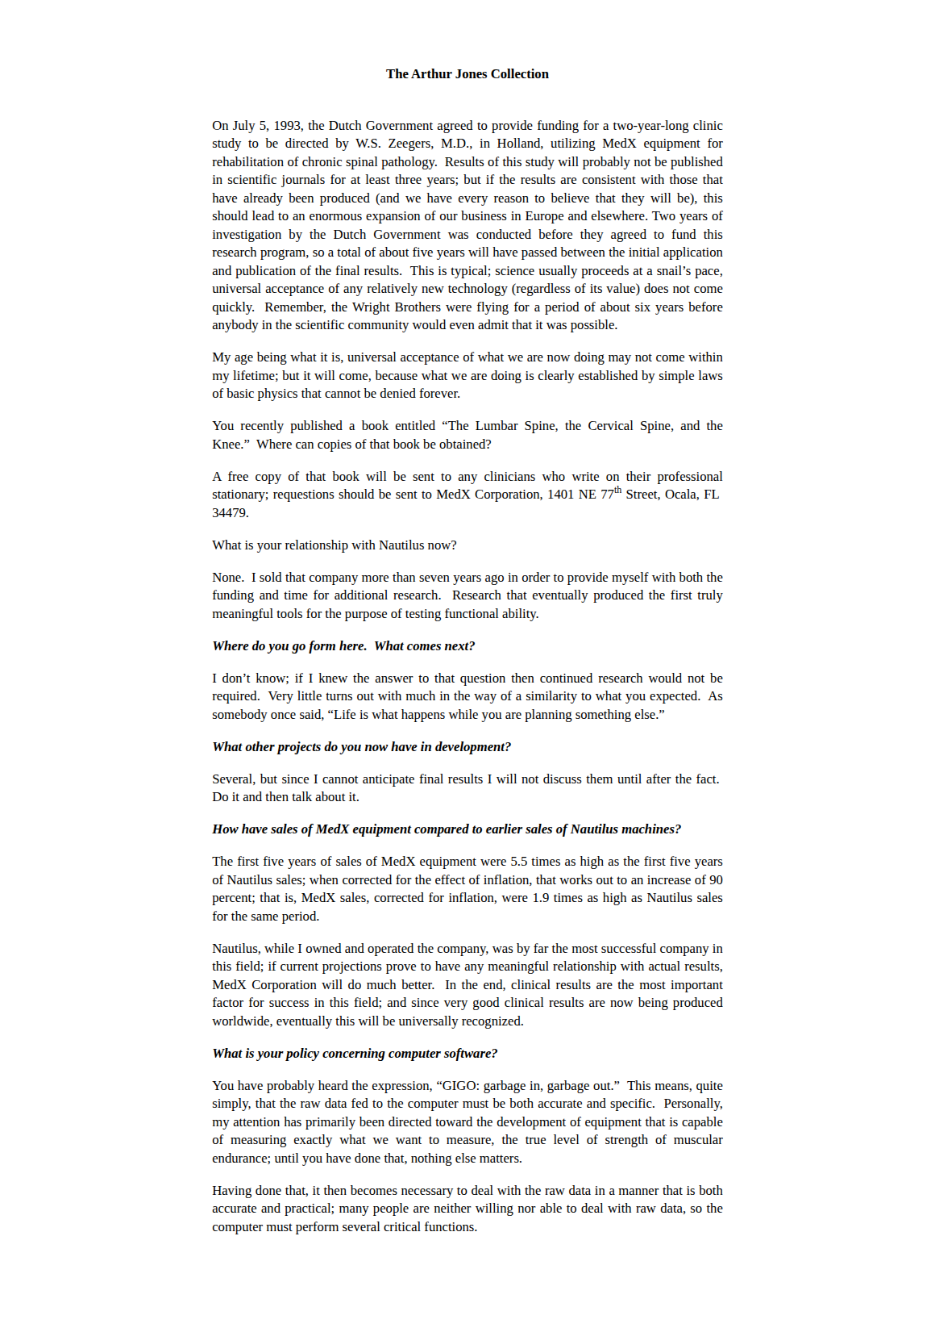The Arthur Jones Collection
On July 5, 1993, the Dutch Government agreed to provide funding for a two-year-long clinic study to be directed by W.S. Zeegers, M.D., in Holland, utilizing MedX equipment for rehabilitation of chronic spinal pathology. Results of this study will probably not be published in scientific journals for at least three years; but if the results are consistent with those that have already been produced (and we have every reason to believe that they will be), this should lead to an enormous expansion of our business in Europe and elsewhere. Two years of investigation by the Dutch Government was conducted before they agreed to fund this research program, so a total of about five years will have passed between the initial application and publication of the final results. This is typical; science usually proceeds at a snail’s pace, universal acceptance of any relatively new technology (regardless of its value) does not come quickly. Remember, the Wright Brothers were flying for a period of about six years before anybody in the scientific community would even admit that it was possible.
My age being what it is, universal acceptance of what we are now doing may not come within my lifetime; but it will come, because what we are doing is clearly established by simple laws of basic physics that cannot be denied forever.
You recently published a book entitled “The Lumbar Spine, the Cervical Spine, and the Knee.” Where can copies of that book be obtained?
A free copy of that book will be sent to any clinicians who write on their professional stationary; requestions should be sent to MedX Corporation, 1401 NE 77th Street, Ocala, FL 34479.
What is your relationship with Nautilus now?
None. I sold that company more than seven years ago in order to provide myself with both the funding and time for additional research. Research that eventually produced the first truly meaningful tools for the purpose of testing functional ability.
Where do you go form here. What comes next?
I don’t know; if I knew the answer to that question then continued research would not be required. Very little turns out with much in the way of a similarity to what you expected. As somebody once said, “Life is what happens while you are planning something else.”
What other projects do you now have in development?
Several, but since I cannot anticipate final results I will not discuss them until after the fact. Do it and then talk about it.
How have sales of MedX equipment compared to earlier sales of Nautilus machines?
The first five years of sales of MedX equipment were 5.5 times as high as the first five years of Nautilus sales; when corrected for the effect of inflation, that works out to an increase of 90 percent; that is, MedX sales, corrected for inflation, were 1.9 times as high as Nautilus sales for the same period.
Nautilus, while I owned and operated the company, was by far the most successful company in this field; if current projections prove to have any meaningful relationship with actual results, MedX Corporation will do much better. In the end, clinical results are the most important factor for success in this field; and since very good clinical results are now being produced worldwide, eventually this will be universally recognized.
What is your policy concerning computer software?
You have probably heard the expression, “GIGO: garbage in, garbage out.” This means, quite simply, that the raw data fed to the computer must be both accurate and specific. Personally, my attention has primarily been directed toward the development of equipment that is capable of measuring exactly what we want to measure, the true level of strength of muscular endurance; until you have done that, nothing else matters.
Having done that, it then becomes necessary to deal with the raw data in a manner that is both accurate and practical; many people are neither willing nor able to deal with raw data, so the computer must perform several critical functions.